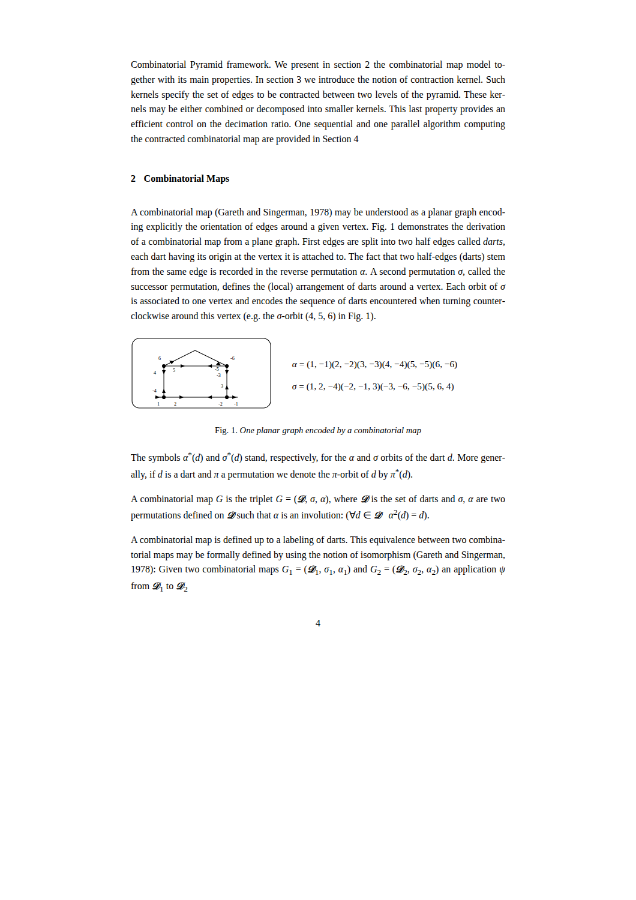Combinatorial Pyramid framework. We present in section 2 the combinatorial map model together with its main properties. In section 3 we introduce the notion of contraction kernel. Such kernels specify the set of edges to be contracted between two levels of the pyramid. These kernels may be either combined or decomposed into smaller kernels. This last property provides an efficient control on the decimation ratio. One sequential and one parallel algorithm computing the contracted combinatorial map are provided in Section 4
2 Combinatorial Maps
A combinatorial map (Gareth and Singerman, 1978) may be understood as a planar graph encoding explicitly the orientation of edges around a given vertex. Fig. 1 demonstrates the derivation of a combinatorial map from a plane graph. First edges are split into two half edges called darts, each dart having its origin at the vertex it is attached to. The fact that two half-edges (darts) stem from the same edge is recorded in the reverse permutation α. A second permutation σ, called the successor permutation, defines the (local) arrangement of darts around a vertex. Each orbit of σ is associated to one vertex and encodes the sequence of darts encountered when turning counterclockwise around this vertex (e.g. the σ-orbit (4, 5, 6) in Fig. 1).
6 -6 5 -5 -3 4 -4 3 1 2 -2 -1
α = (1, −1)(2, −2)(3, −3)(4, −4)(5, −5)(6, −6)
σ = (1, 2, −4)(−2, −1, 3)(−3, −6, −5)(5, 6, 4)
Fig. 1. One planar graph encoded by a combinatorial map
The symbols α*(d) and σ*(d) stand, respectively, for the α and σ orbits of the dart d. More generally, if d is a dart and π a permutation we denote the π-orbit of d by π*(d).
A combinatorial map G is the triplet G = (𝒟, σ, α), where 𝒟 is the set of darts and σ, α are two permutations defined on 𝒟 such that α is an involution: (∀d ∈ 𝒟 α2(d) = d).
A combinatorial map is defined up to a labeling of darts. This equivalence between two combinatorial maps may be formally defined by using the notion of isomorphism (Gareth and Singerman, 1978): Given two combinatorial maps G1 = (𝒟1, σ1, α1) and G2 = (𝒟2, σ2, α2) an application ψ from 𝒟1 to 𝒟2
4